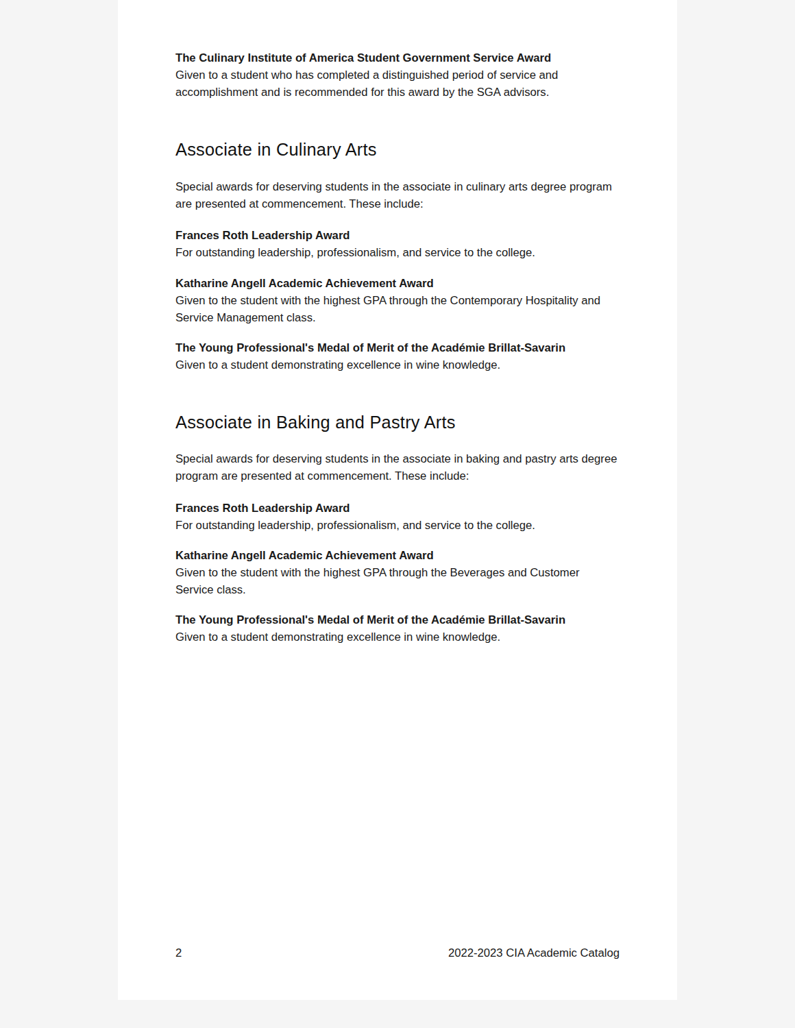The Culinary Institute of America Student Government Service Award
Given to a student who has completed a distinguished period of service and accomplishment and is recommended for this award by the SGA advisors.
Associate in Culinary Arts
Special awards for deserving students in the associate in culinary arts degree program are presented at commencement. These include:
Frances Roth Leadership Award
For outstanding leadership, professionalism, and service to the college.
Katharine Angell Academic Achievement Award
Given to the student with the highest GPA through the Contemporary Hospitality and Service Management class.
The Young Professional's Medal of Merit of the Académie Brillat-Savarin
Given to a student demonstrating excellence in wine knowledge.
Associate in Baking and Pastry Arts
Special awards for deserving students in the associate in baking and pastry arts degree program are presented at commencement. These include:
Frances Roth Leadership Award
For outstanding leadership, professionalism, and service to the college.
Katharine Angell Academic Achievement Award
Given to the student with the highest GPA through the Beverages and Customer Service class.
The Young Professional's Medal of Merit of the Académie Brillat-Savarin
Given to a student demonstrating excellence in wine knowledge.
2 2022-2023 CIA Academic Catalog